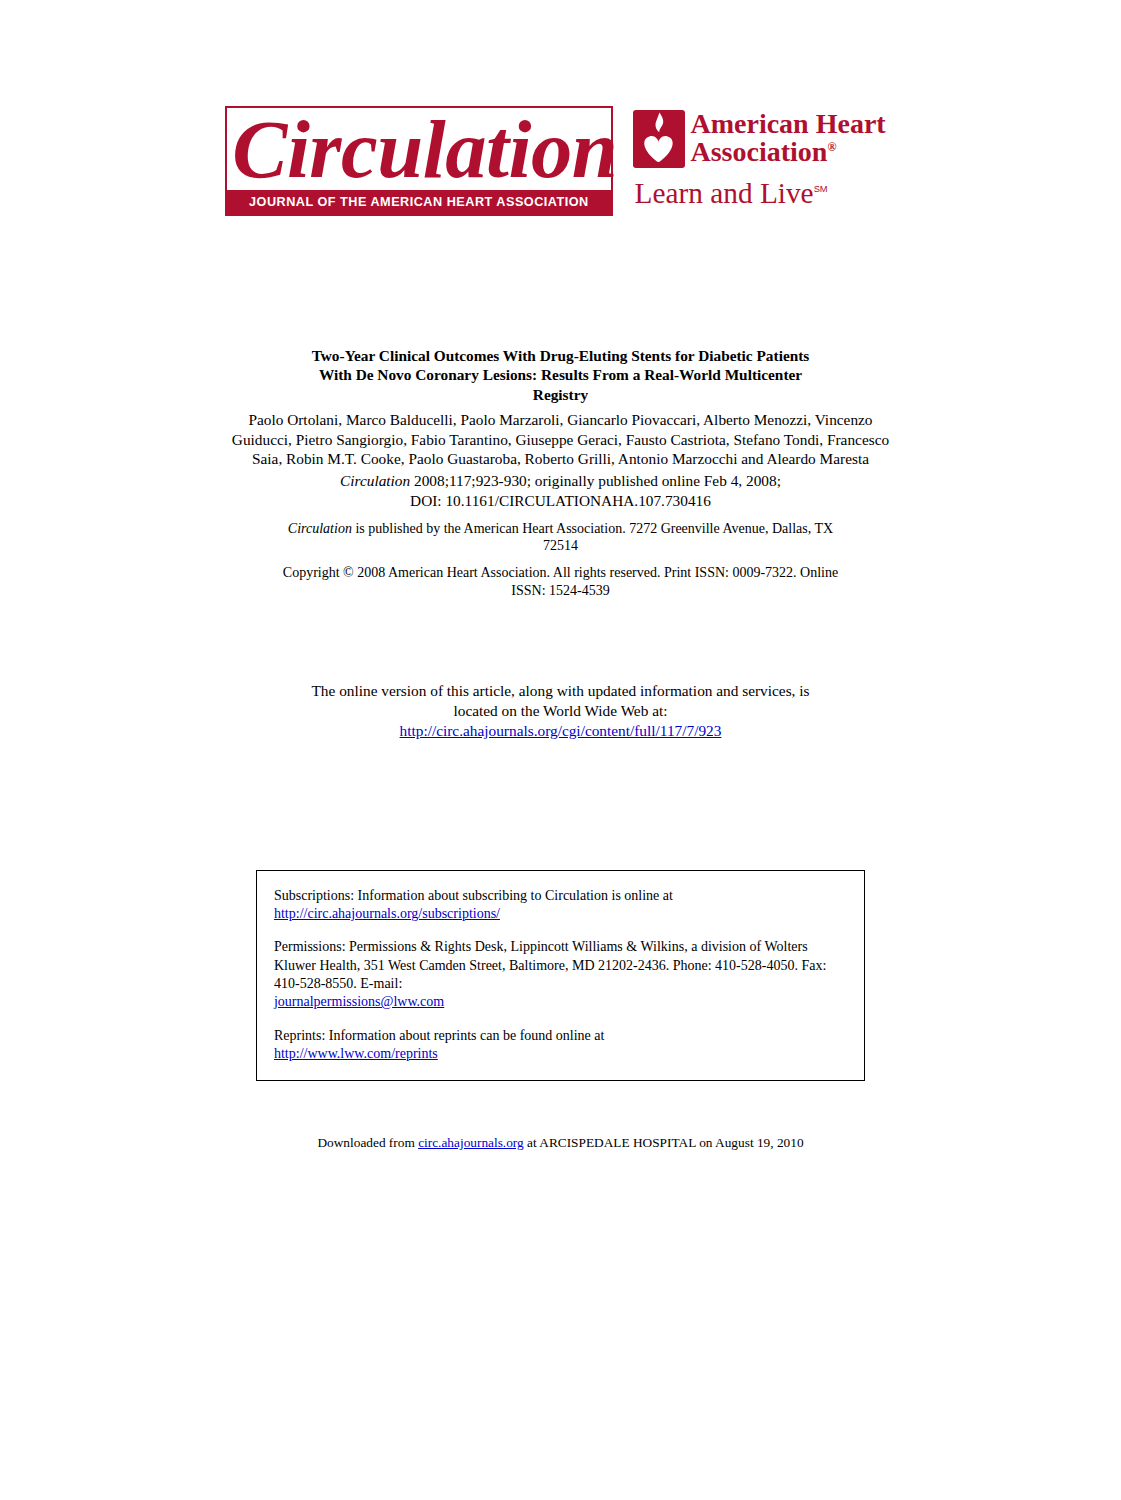Circulation
JOURNAL OF THE AMERICAN HEART ASSOCIATION
American Heart Association®
Learn and LiveSM
Two-Year Clinical Outcomes With Drug-Eluting Stents for Diabetic Patients
With De Novo Coronary Lesions: Results From a Real-World Multicenter
Registry
Paolo Ortolani, Marco Balducelli, Paolo Marzaroli, Giancarlo Piovaccari, Alberto Menozzi, Vincenzo Guiducci, Pietro Sangiorgio, Fabio Tarantino, Giuseppe Geraci, Fausto Castriota, Stefano Tondi, Francesco Saia, Robin M.T. Cooke, Paolo Guastaroba, Roberto Grilli, Antonio Marzocchi and Aleardo Maresta
Circulation 2008;117;923-930; originally published online Feb 4, 2008;
DOI: 10.1161/CIRCULATIONAHA.107.730416
Circulation is published by the American Heart Association. 7272 Greenville Avenue, Dallas, TX
72514
Copyright © 2008 American Heart Association. All rights reserved. Print ISSN: 0009-7322. Online
ISSN: 1524-4539
The online version of this article, along with updated information and services, is
located on the World Wide Web at:
http://circ.ahajournals.org/cgi/content/full/117/7/923
Subscriptions: Information about subscribing to Circulation is online at
http://circ.ahajournals.org/subscriptions/
Permissions: Permissions & Rights Desk, Lippincott Williams & Wilkins, a division of Wolters Kluwer Health, 351 West Camden Street, Baltimore, MD 21202-2436. Phone: 410-528-4050. Fax: 410-528-8550. E-mail:
journalpermissions@lww.com
Reprints: Information about reprints can be found online at
http://www.lww.com/reprints
Downloaded from circ.ahajournals.org at ARCISPEDALE HOSPITAL on August 19, 2010